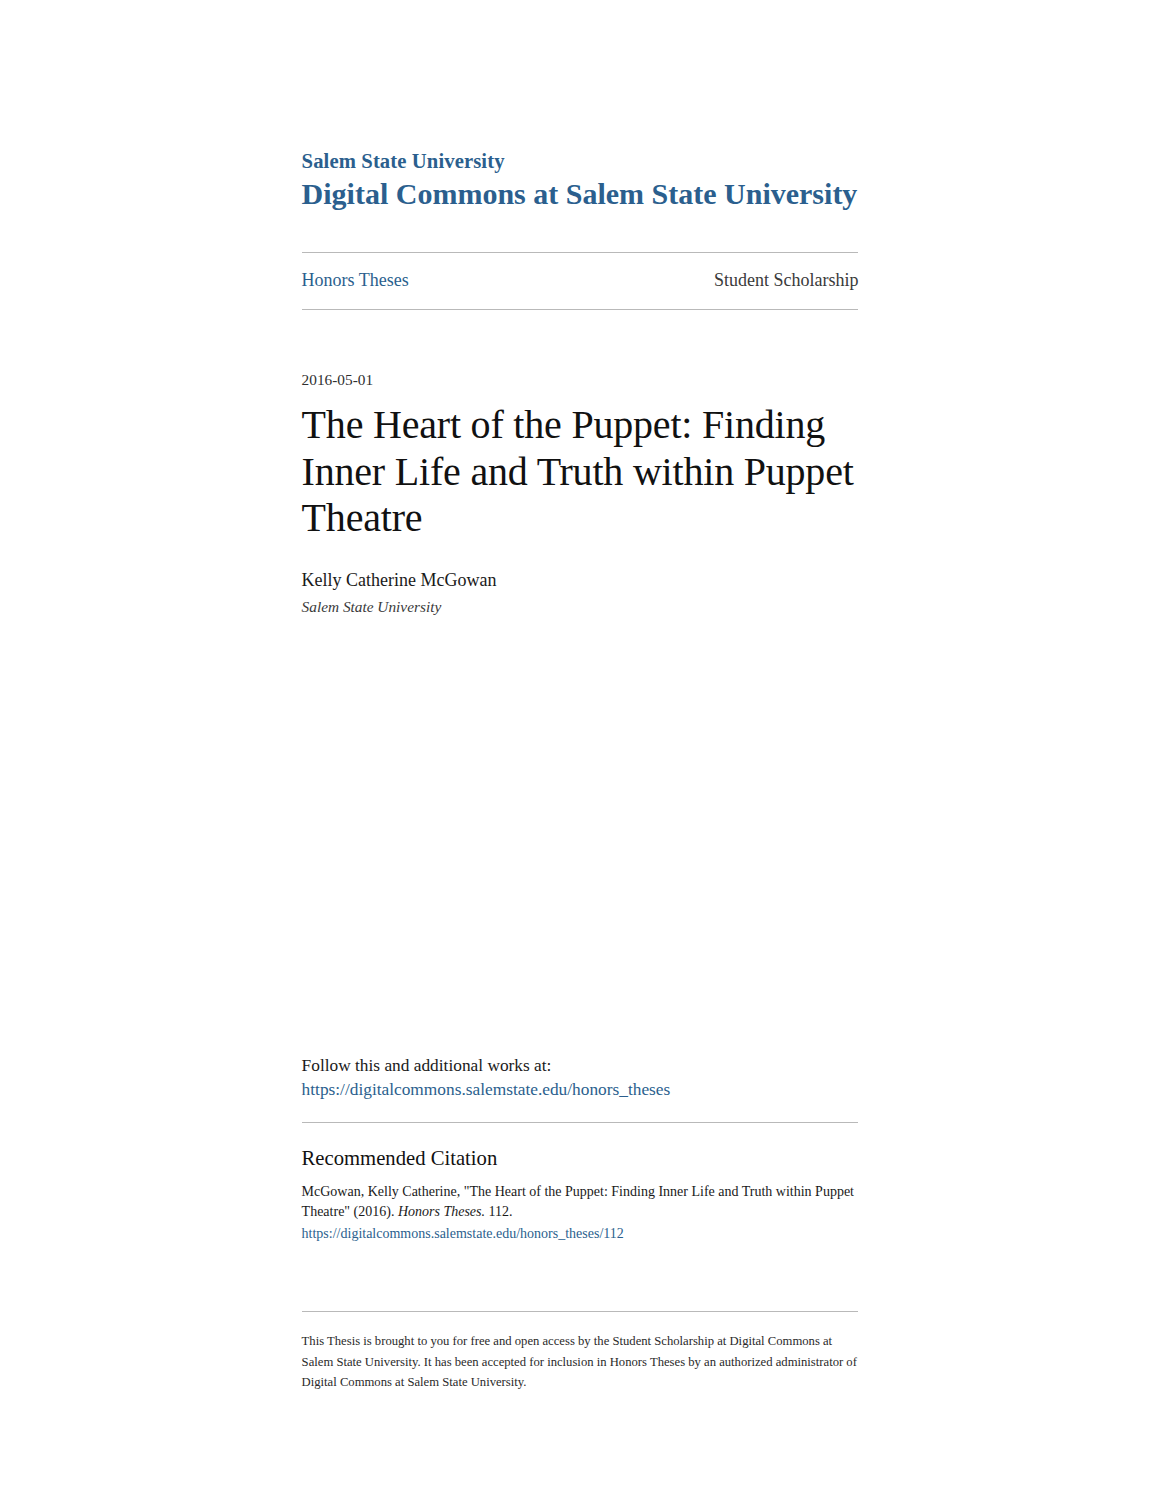Salem State University
Digital Commons at Salem State University
Honors Theses
Student Scholarship
2016-05-01
The Heart of the Puppet: Finding Inner Life and Truth within Puppet Theatre
Kelly Catherine McGowan
Salem State University
Follow this and additional works at: https://digitalcommons.salemstate.edu/honors_theses
Recommended Citation
McGowan, Kelly Catherine, "The Heart of the Puppet: Finding Inner Life and Truth within Puppet Theatre" (2016). Honors Theses. 112.
https://digitalcommons.salemstate.edu/honors_theses/112
This Thesis is brought to you for free and open access by the Student Scholarship at Digital Commons at Salem State University. It has been accepted for inclusion in Honors Theses by an authorized administrator of Digital Commons at Salem State University.